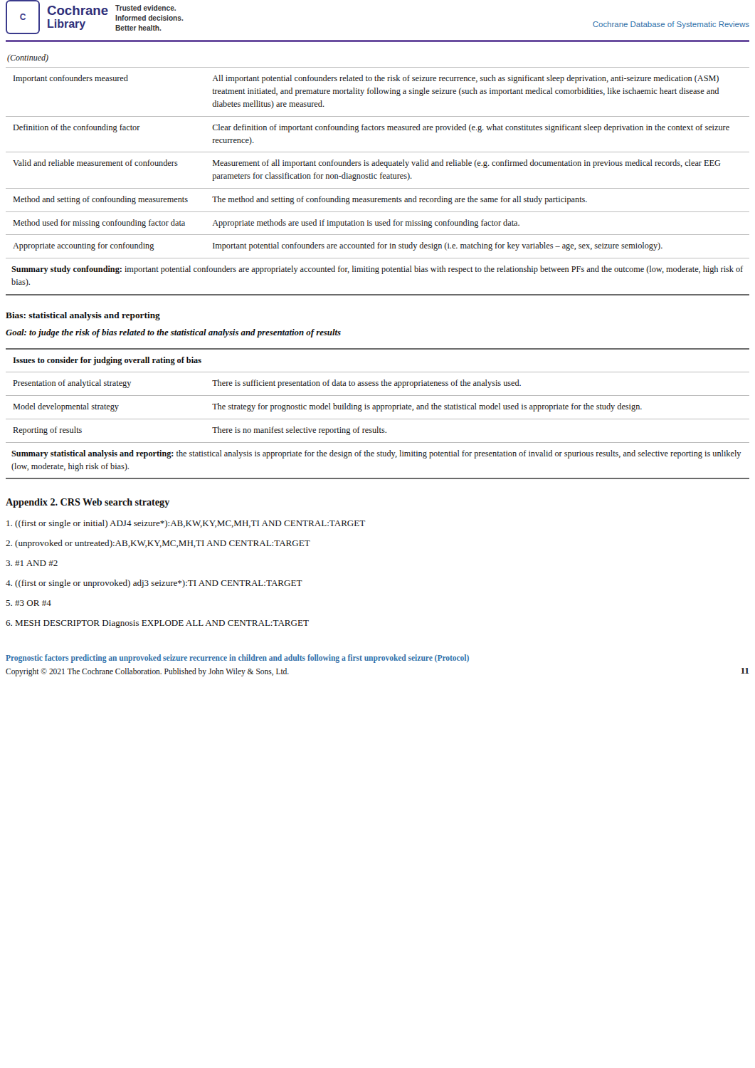C
Cochrane Library
Trusted evidence.
Informed decisions.
Better health.
Cochrane Database of Systematic Reviews
(Continued)
| Important confounders measured | All important potential confounders related to the risk of seizure recurrence, such as significant sleep deprivation, anti-seizure medication (ASM) treatment initiated, and premature mortality following a single seizure (such as important medical comorbidities, like ischaemic heart disease and diabetes mellitus) are measured. |
| Definition of the confounding factor | Clear definition of important confounding factors measured are provided (e.g. what constitutes significant sleep deprivation in the context of seizure recurrence). |
| Valid and reliable measurement of confounders | Measurement of all important confounders is adequately valid and reliable (e.g. confirmed documentation in previous medical records, clear EEG parameters for classification for non-diagnostic features). |
| Method and setting of confounding measurements | The method and setting of confounding measurements and recording are the same for all study participants. |
| Method used for missing confounding factor data | Appropriate methods are used if imputation is used for missing confounding factor data. |
| Appropriate accounting for confounding | Important potential confounders are accounted for in study design (i.e. matching for key variables – age, sex, seizure semiology). |
| Summary study confounding: important potential confounders are appropriately accounted for, limiting potential bias with respect to the relationship between PFs and the outcome (low, moderate, high risk of bias). |
Bias: statistical analysis and reporting
Goal: to judge the risk of bias related to the statistical analysis and presentation of results
| Issues to consider for judging overall rating of bias |
| --- |
| Presentation of analytical strategy | There is sufficient presentation of data to assess the appropriateness of the analysis used. |
| Model developmental strategy | The strategy for prognostic model building is appropriate, and the statistical model used is appropriate for the study design. |
| Reporting of results | There is no manifest selective reporting of results. |
| Summary statistical analysis and reporting: the statistical analysis is appropriate for the design of the study, limiting potential for presentation of invalid or spurious results, and selective reporting is unlikely (low, moderate, high risk of bias). |
Appendix 2. CRS Web search strategy
1. ((first or single or initial) ADJ4 seizure*):AB,KW,KY,MC,MH,TI AND CENTRAL:TARGET
2. (unprovoked or untreated):AB,KW,KY,MC,MH,TI AND CENTRAL:TARGET
3. #1 AND #2
4. ((first or single or unprovoked) adj3 seizure*):TI AND CENTRAL:TARGET
5. #3 OR #4
6. MESH DESCRIPTOR Diagnosis EXPLODE ALL AND CENTRAL:TARGET
Prognostic factors predicting an unprovoked seizure recurrence in children and adults following a first unprovoked seizure (Protocol) Copyright © 2021 The Cochrane Collaboration. Published by John Wiley & Sons, Ltd.
11